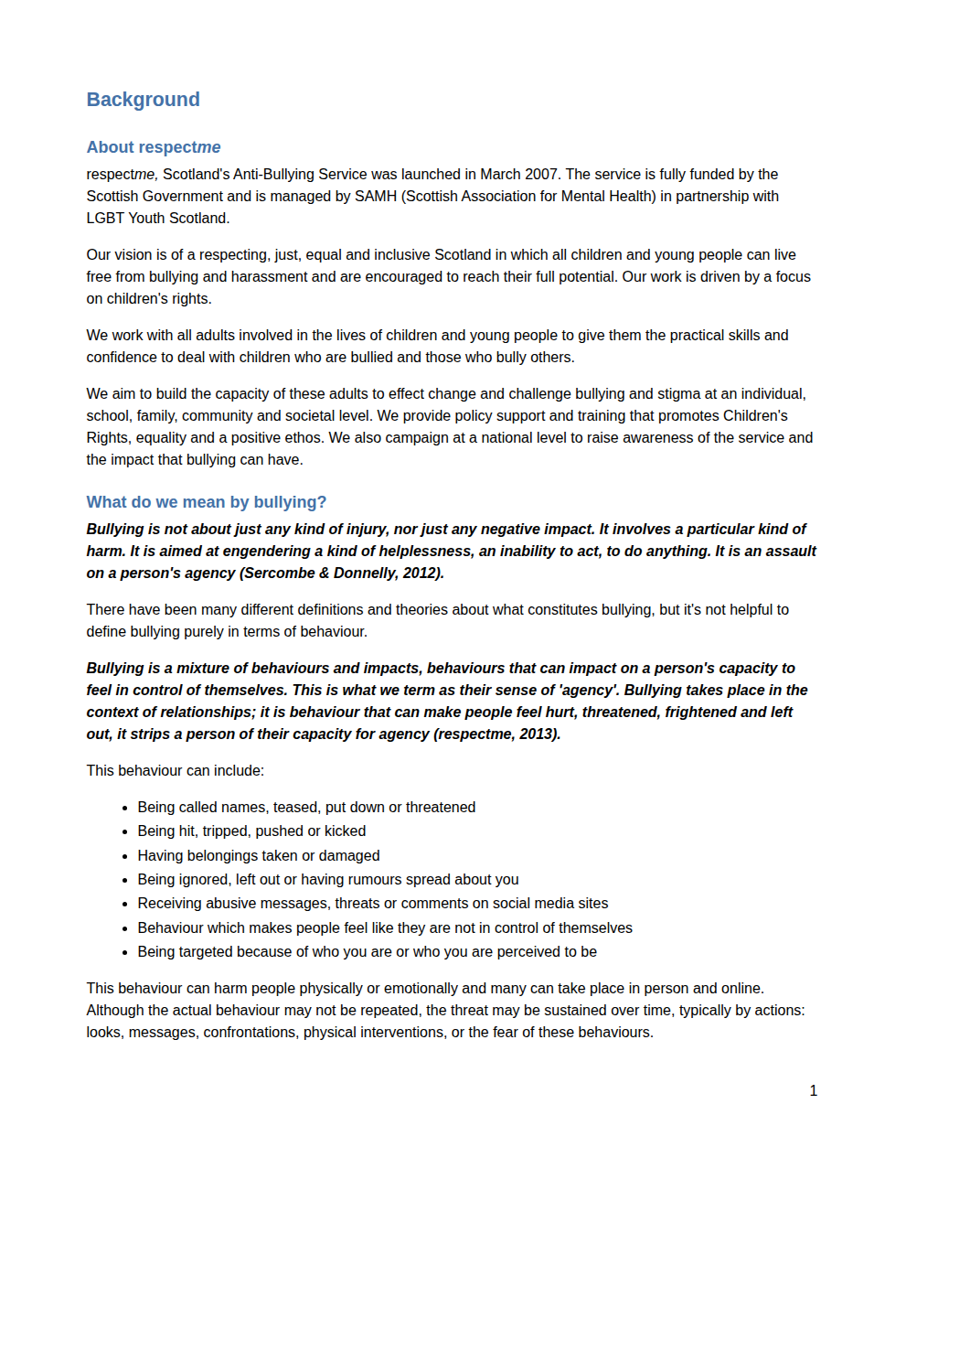Background
About respectme
respectme, Scotland's Anti-Bullying Service was launched in March 2007. The service is fully funded by the Scottish Government and is managed by SAMH (Scottish Association for Mental Health) in partnership with LGBT Youth Scotland.
Our vision is of a respecting, just, equal and inclusive Scotland in which all children and young people can live free from bullying and harassment and are encouraged to reach their full potential. Our work is driven by a focus on children's rights.
We work with all adults involved in the lives of children and young people to give them the practical skills and confidence to deal with children who are bullied and those who bully others.
We aim to build the capacity of these adults to effect change and challenge bullying and stigma at an individual, school, family, community and societal level. We provide policy support and training that promotes Children's Rights, equality and a positive ethos. We also campaign at a national level to raise awareness of the service and the impact that bullying can have.
What do we mean by bullying?
Bullying is not about just any kind of injury, nor just any negative impact. It involves a particular kind of harm. It is aimed at engendering a kind of helplessness, an inability to act, to do anything. It is an assault on a person's agency (Sercombe & Donnelly, 2012).
There have been many different definitions and theories about what constitutes bullying, but it's not helpful to define bullying purely in terms of behaviour.
Bullying is a mixture of behaviours and impacts, behaviours that can impact on a person's capacity to feel in control of themselves. This is what we term as their sense of 'agency'. Bullying takes place in the context of relationships; it is behaviour that can make people feel hurt, threatened, frightened and left out, it strips a person of their capacity for agency (respectme, 2013).
This behaviour can include:
Being called names, teased, put down or threatened
Being hit, tripped, pushed or kicked
Having belongings taken or damaged
Being ignored, left out or having rumours spread about you
Receiving abusive messages, threats or comments on social media sites
Behaviour which makes people feel like they are not in control of themselves
Being targeted because of who you are or who you are perceived to be
This behaviour can harm people physically or emotionally and many can take place in person and online. Although the actual behaviour may not be repeated, the threat may be sustained over time, typically by actions: looks, messages, confrontations, physical interventions, or the fear of these behaviours.
1